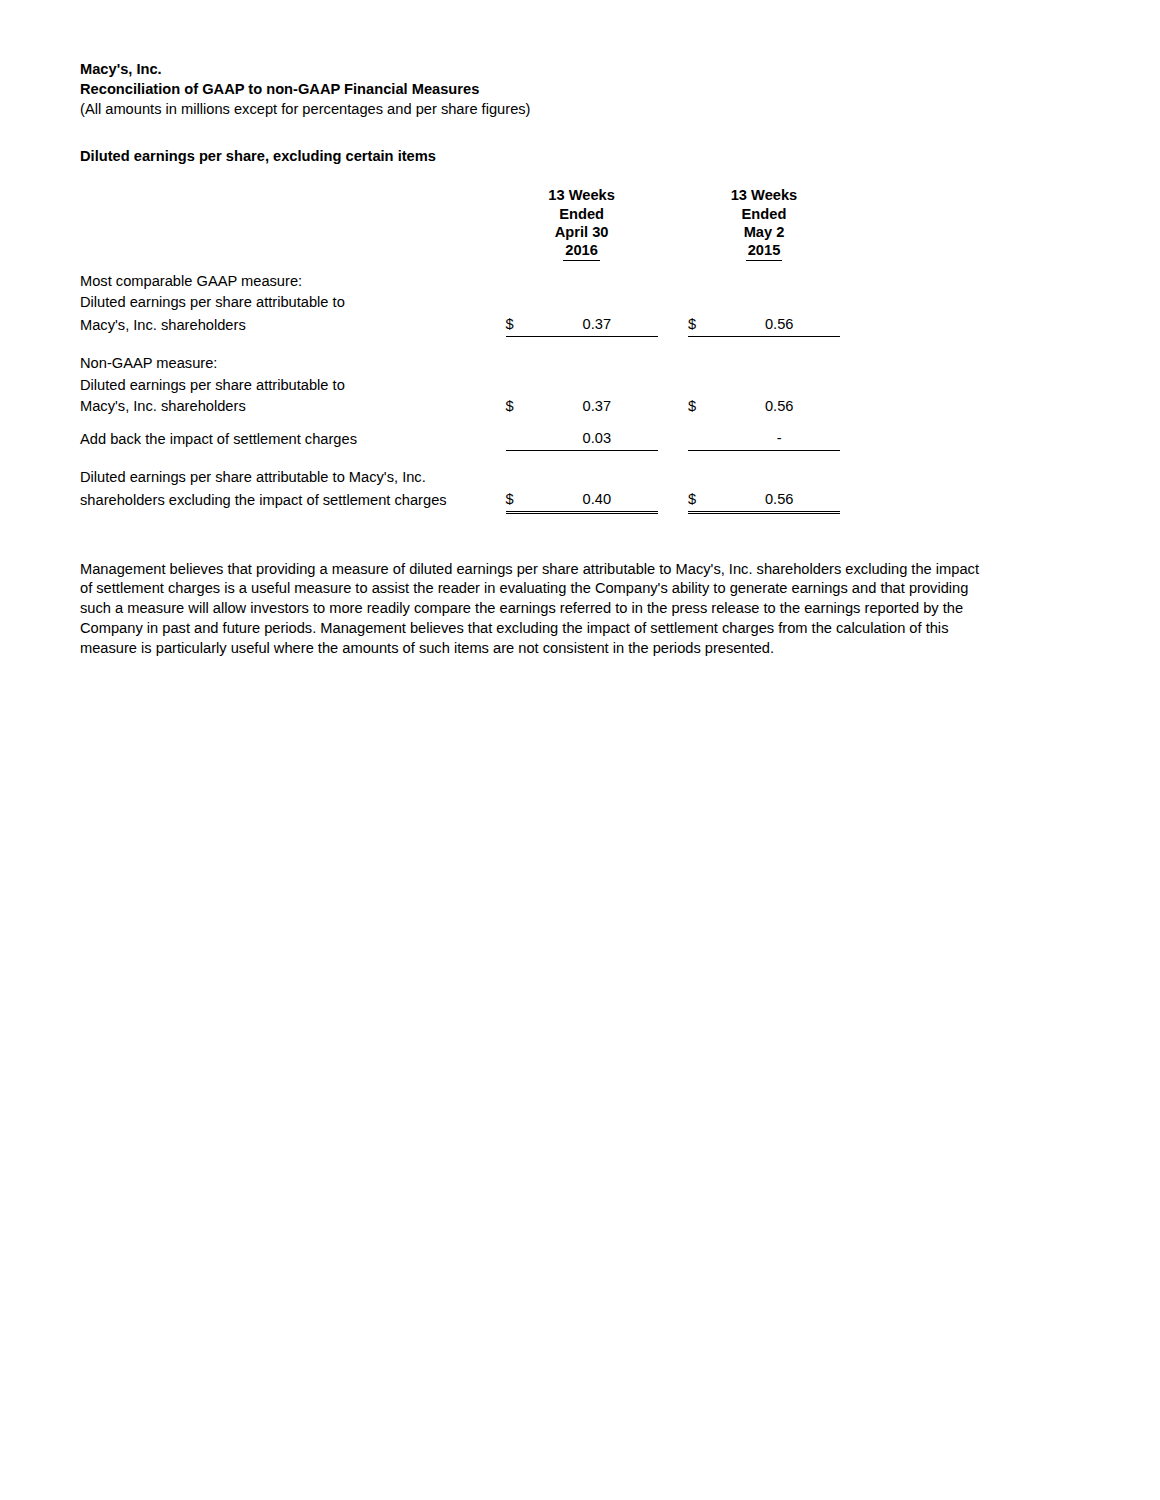Macy's, Inc.
Reconciliation of GAAP to non-GAAP Financial Measures
(All amounts in millions except for percentages and per share figures)
Diluted earnings per share, excluding certain items
| | | 13 Weeks Ended April 30 2016 | | 13 Weeks Ended May 2 2015 |
| --- | --- | --- | --- | --- |
| Most comparable GAAP measure: | | | | | | |
| Diluted earnings per share attributable to | | | | | | |
| Macy's, Inc. shareholders | | $ | 0.37 | | $ | 0.56 |
| Non-GAAP measure: | | | | | | |
| Diluted earnings per share attributable to | | | | | | |
| Macy's, Inc. shareholders | | $ | 0.37 | | $ | 0.56 |
| Add back the impact of settlement charges | | | 0.03 | | | - |
| Diluted earnings per share attributable to Macy's, Inc. | | | | | | |
| shareholders excluding the impact of settlement charges | | $ | 0.40 | | $ | 0.56 |
Management believes that providing a measure of diluted earnings per share attributable to Macy's, Inc. shareholders excluding the impact of settlement charges is a useful measure to assist the reader in evaluating the Company's ability to generate earnings and that providing such a measure will allow investors to more readily compare the earnings referred to in the press release to the earnings reported by the Company in past and future periods. Management believes that excluding the impact of settlement charges from the calculation of this measure is particularly useful where the amounts of such items are not consistent in the periods presented.